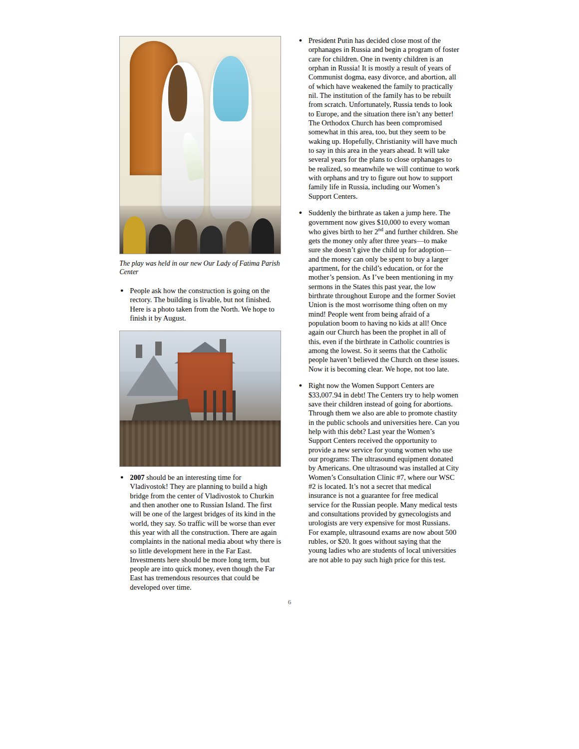The play was held in our new Our Lady of Fatima Parish Center
People ask how the construction is going on the rectory. The building is livable, but not finished. Here is a photo taken from the North. We hope to finish it by August.
2007 should be an interesting time for Vladivostok! They are planning to build a high bridge from the center of Vladivostok to Churkin and then another one to Russian Island. The first will be one of the largest bridges of its kind in the world, they say. So traffic will be worse than ever this year with all the construction. There are again complaints in the national media about why there is so little development here in the Far East. Investments here should be more long term, but people are into quick money, even though the Far East has tremendous resources that could be developed over time.
President Putin has decided close most of the orphanages in Russia and begin a program of foster care for children. One in twenty children is an orphan in Russia! It is mostly a result of years of Communist dogma, easy divorce, and abortion, all of which have weakened the family to practically nil. The institution of the family has to be rebuilt from scratch. Unfortunately, Russia tends to look to Europe, and the situation there isn’t any better! The Orthodox Church has been compromised somewhat in this area, too, but they seem to be waking up. Hopefully, Christianity will have much to say in this area in the years ahead. It will take several years for the plans to close orphanages to be realized, so meanwhile we will continue to work with orphans and try to figure out how to support family life in Russia, including our Women’s Support Centers.
Suddenly the birthrate as taken a jump here. The government now gives $10,000 to every woman who gives birth to her 2nd and further children. She gets the money only after three years—to make sure she doesn’t give the child up for adoption—and the money can only be spent to buy a larger apartment, for the child’s education, or for the mother’s pension. As I’ve been mentioning in my sermons in the States this past year, the low birthrate throughout Europe and the former Soviet Union is the most worrisome thing often on my mind! People went from being afraid of a population boom to having no kids at all! Once again our Church has been the prophet in all of this, even if the birthrate in Catholic countries is among the lowest. So it seems that the Catholic people haven’t believed the Church on these issues. Now it is becoming clear. We hope, not too late.
Right now the Women Support Centers are $33,007.94 in debt! The Centers try to help women save their children instead of going for abortions. Through them we also are able to promote chastity in the public schools and universities here. Can you help with this debt? Last year the Women’s Support Centers received the opportunity to provide a new service for young women who use our programs: The ultrasound equipment donated by Americans. One ultrasound was installed at City Women’s Consultation Clinic #7, where our WSC #2 is located. It’s not a secret that medical insurance is not a guarantee for free medical service for the Russian people. Many medical tests and consultations provided by gynecologists and urologists are very expensive for most Russians. For example, ultrasound exams are now about 500 rubles, or $20. It goes without saying that the young ladies who are students of local universities are not able to pay such high price for this test.
6